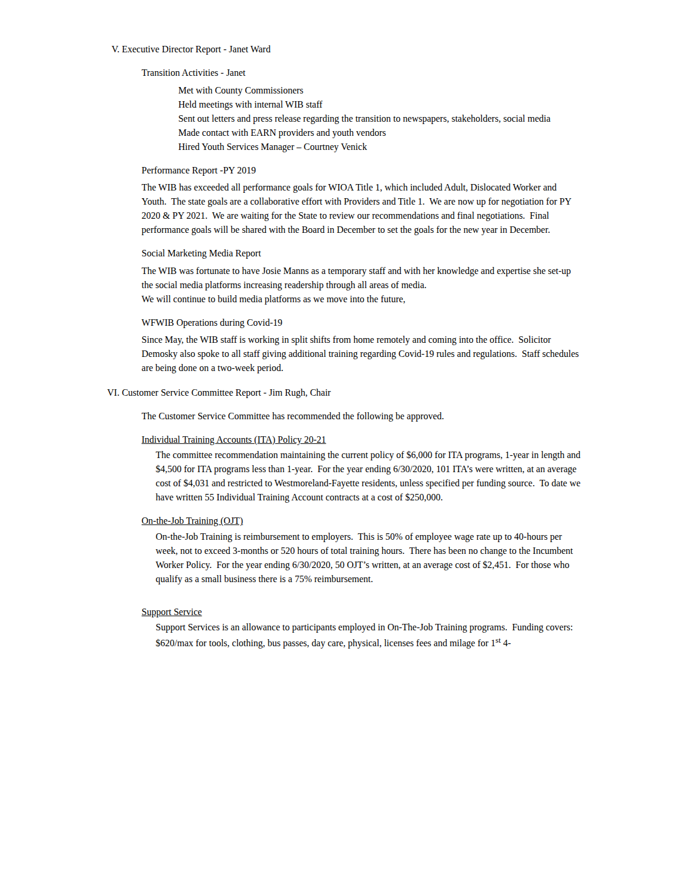Executive Director Report - Janet Ward
Transition Activities - Janet
Met with County Commissioners
Held meetings with internal WIB staff
Sent out letters and press release regarding the transition to newspapers, stakeholders, social media
Made contact with EARN providers and youth vendors
Hired Youth Services Manager – Courtney Venick
Performance Report -PY 2019
The WIB has exceeded all performance goals for WIOA Title 1, which included Adult, Dislocated Worker and Youth. The state goals are a collaborative effort with Providers and Title 1. We are now up for negotiation for PY 2020 & PY 2021. We are waiting for the State to review our recommendations and final negotiations. Final performance goals will be shared with the Board in December to set the goals for the new year in December.
Social Marketing Media Report
The WIB was fortunate to have Josie Manns as a temporary staff and with her knowledge and expertise she set-up the social media platforms increasing readership through all areas of media.
We will continue to build media platforms as we move into the future,
WFWIB Operations during Covid-19
Since May, the WIB staff is working in split shifts from home remotely and coming into the office. Solicitor Demosky also spoke to all staff giving additional training regarding Covid-19 rules and regulations. Staff schedules are being done on a two-week period.
Customer Service Committee Report - Jim Rugh, Chair
The Customer Service Committee has recommended the following be approved.
Individual Training Accounts (ITA) Policy 20-21
The committee recommendation maintaining the current policy of $6,000 for ITA programs, 1-year in length and $4,500 for ITA programs less than 1-year. For the year ending 6/30/2020, 101 ITA’s were written, at an average cost of $4,031 and restricted to Westmoreland-Fayette residents, unless specified per funding source. To date we have written 55 Individual Training Account contracts at a cost of $250,000.
On-the-Job Training (OJT)
On-the-Job Training is reimbursement to employers. This is 50% of employee wage rate up to 40-hours per week, not to exceed 3-months or 520 hours of total training hours. There has been no change to the Incumbent Worker Policy. For the year ending 6/30/2020, 50 OJT’s written, at an average cost of $2,451. For those who qualify as a small business there is a 75% reimbursement.
Support Service
Support Services is an allowance to participants employed in On-The-Job Training programs. Funding covers: $620/max for tools, clothing, bus passes, day care, physical, licenses fees and milage for 1st 4-